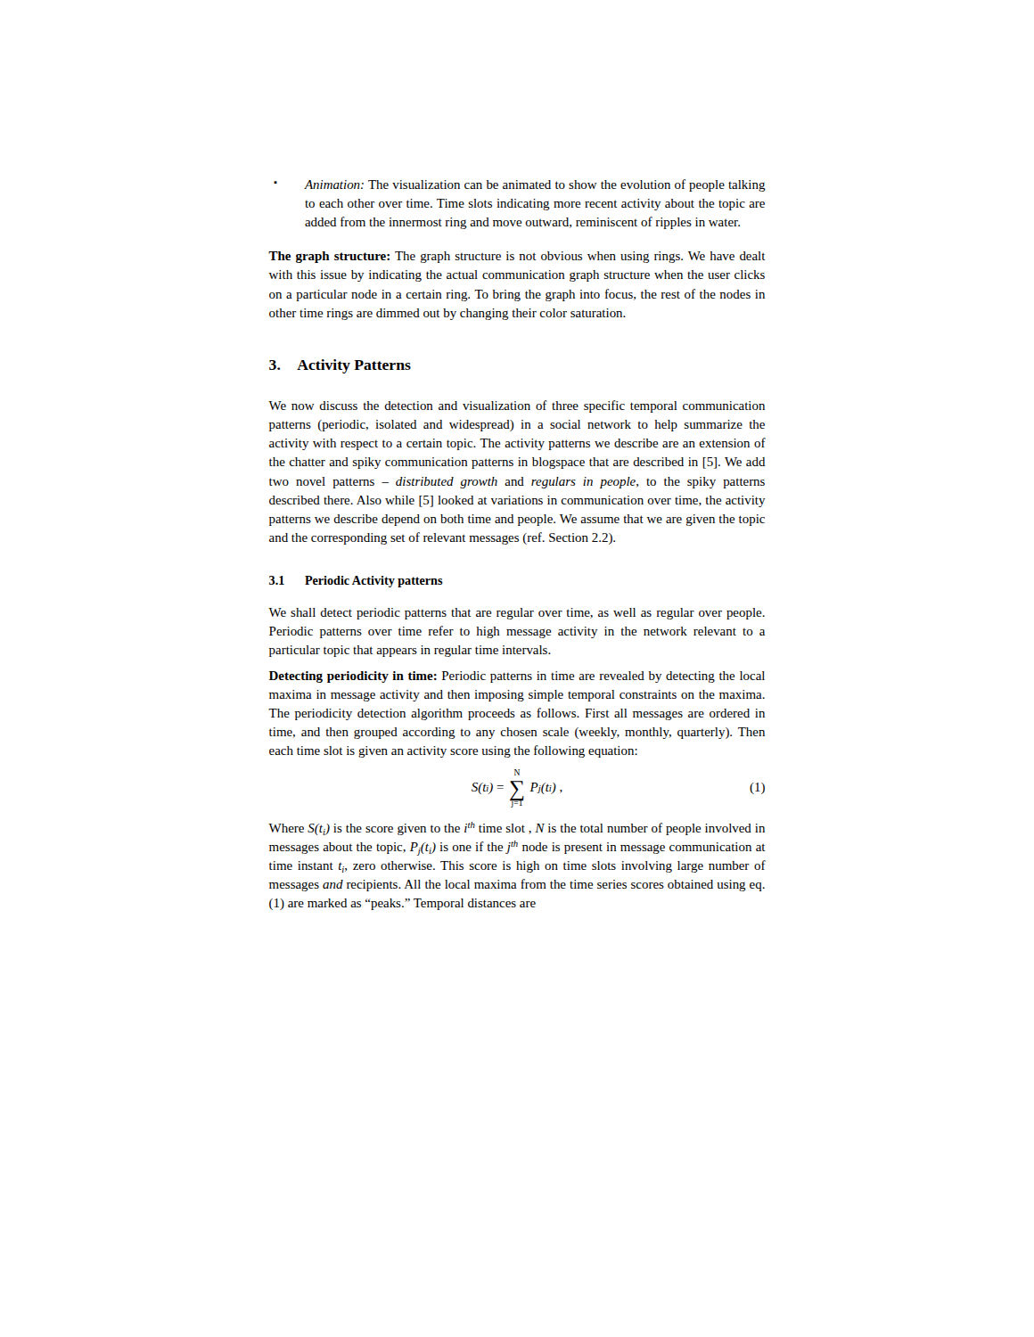▪
Animation: The visualization can be animated to show the evolution of people talking to each other over time. Time slots indicating more recent activity about the topic are added from the innermost ring and move outward, reminiscent of ripples in water.
The graph structure: The graph structure is not obvious when using rings. We have dealt with this issue by indicating the actual communication graph structure when the user clicks on a particular node in a certain ring. To bring the graph into focus, the rest of the nodes in other time rings are dimmed out by changing their color saturation.
3. Activity Patterns
We now discuss the detection and visualization of three specific temporal communication patterns (periodic, isolated and widespread) in a social network to help summarize the activity with respect to a certain topic. The activity patterns we describe are an extension of the chatter and spiky communication patterns in blogspace that are described in [5]. We add two novel patterns – distributed growth and regulars in people, to the spiky patterns described there. Also while [5] looked at variations in communication over time, the activity patterns we describe depend on both time and people. We assume that we are given the topic and the corresponding set of relevant messages (ref. Section 2.2).
3.1 Periodic Activity patterns
We shall detect periodic patterns that are regular over time, as well as regular over people. Periodic patterns over time refer to high message activity in the network relevant to a particular topic that appears in regular time intervals.
Detecting periodicity in time: Periodic patterns in time are revealed by detecting the local maxima in message activity and then imposing simple temporal constraints on the maxima. The periodicity detection algorithm proceeds as follows. First all messages are ordered in time, and then grouped according to any chosen scale (weekly, monthly, quarterly). Then each time slot is given an activity score using the following equation:
S(ti) = N∑j=1 Pj(ti) , (1)
Where S(ti) is the score given to the ith time slot , N is the total number of people involved in messages about the topic, Pj(ti) is one if the jth node is present in message communication at time instant ti, zero otherwise. This score is high on time slots involving large number of messages and recipients. All the local maxima from the time series scores obtained using eq. (1) are marked as “peaks.” Temporal distances are